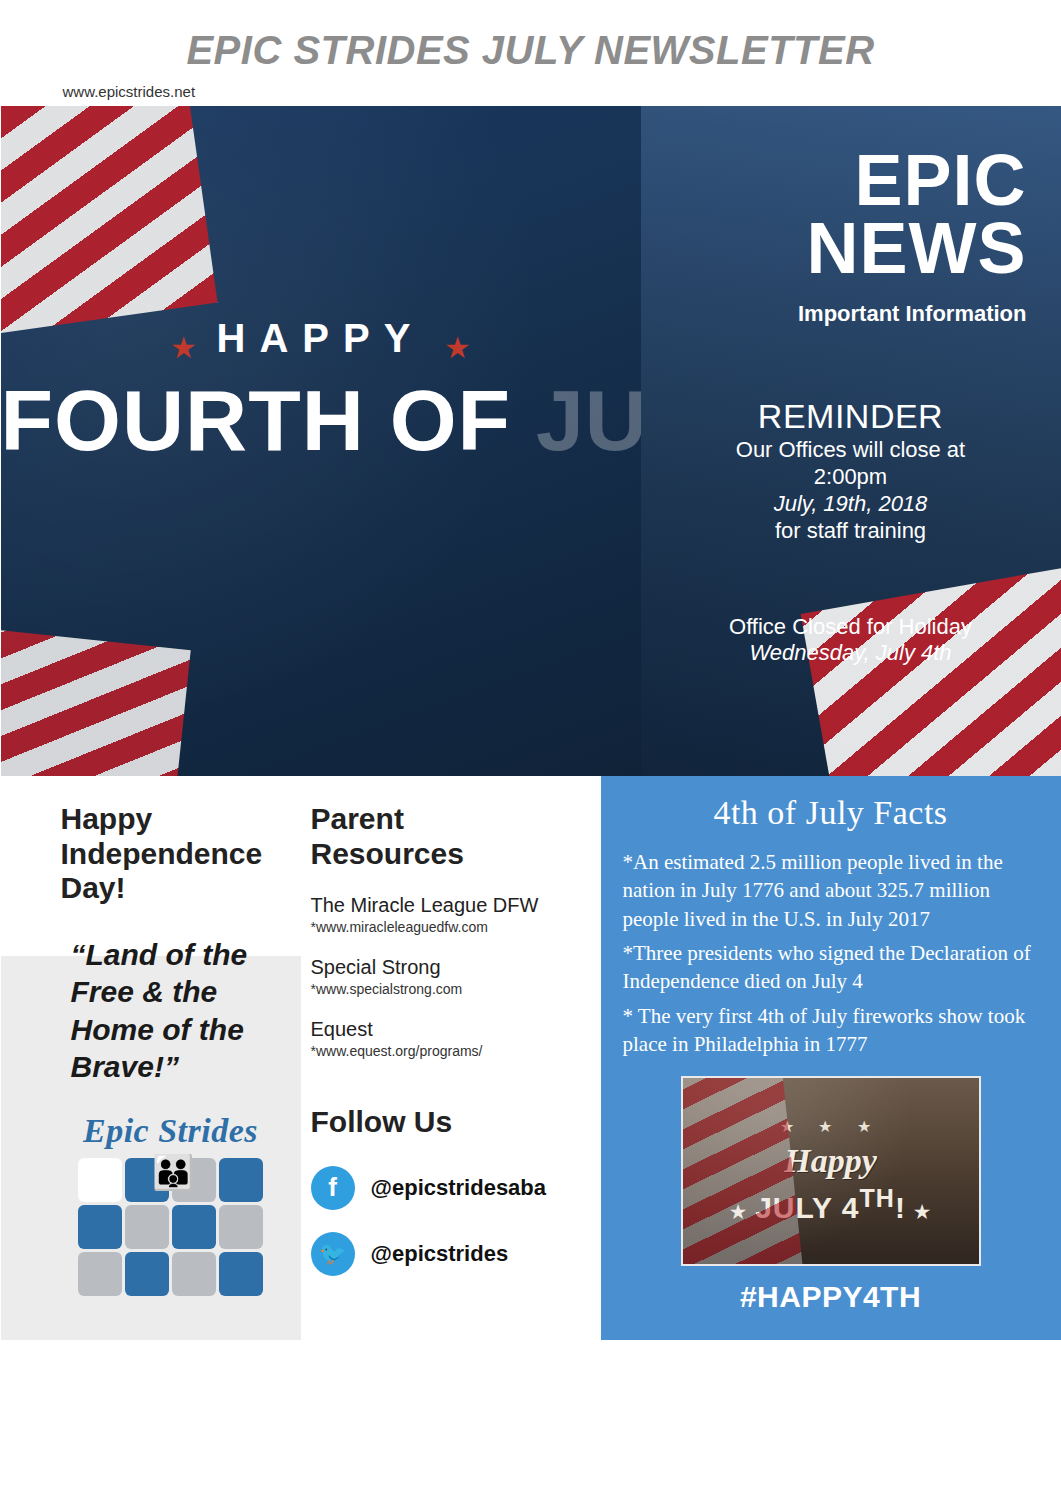EPIC STRIDES JULY NEWSLETTER
www.epicstrides.net
★HAPPY★
FOURTH OF JULY
EPIC
NEWS
Important Information
REMINDER
Our Offices will close at
2:00pm
July, 19th, 2018
for staff training
Office Closed for Holiday
Wednesday, July 4th
Happy
Independence
Day!
“Land of the Free & the Home of the Brave!”
Epic Strides
👪
Parent
Resources
The Miracle League DFW
*www.miracleleaguedfw.com
Special Strong
*www.specialstrong.com
Equest
*www.equest.org/programs/
Follow Us
f
@epicstridesaba
🐦
@epicstrides
4th of July Facts
*An estimated 2.5 million people lived in the nation in July 1776 and about 325.7 million people lived in the U.S. in July 2017
*Three presidents who signed the Declaration of Independence died on July 4
* The very first 4th of July fireworks show took place in Philadelphia in 1777
★ ★ ★
Happy
★JULY 4TH!★
#HAPPY4TH